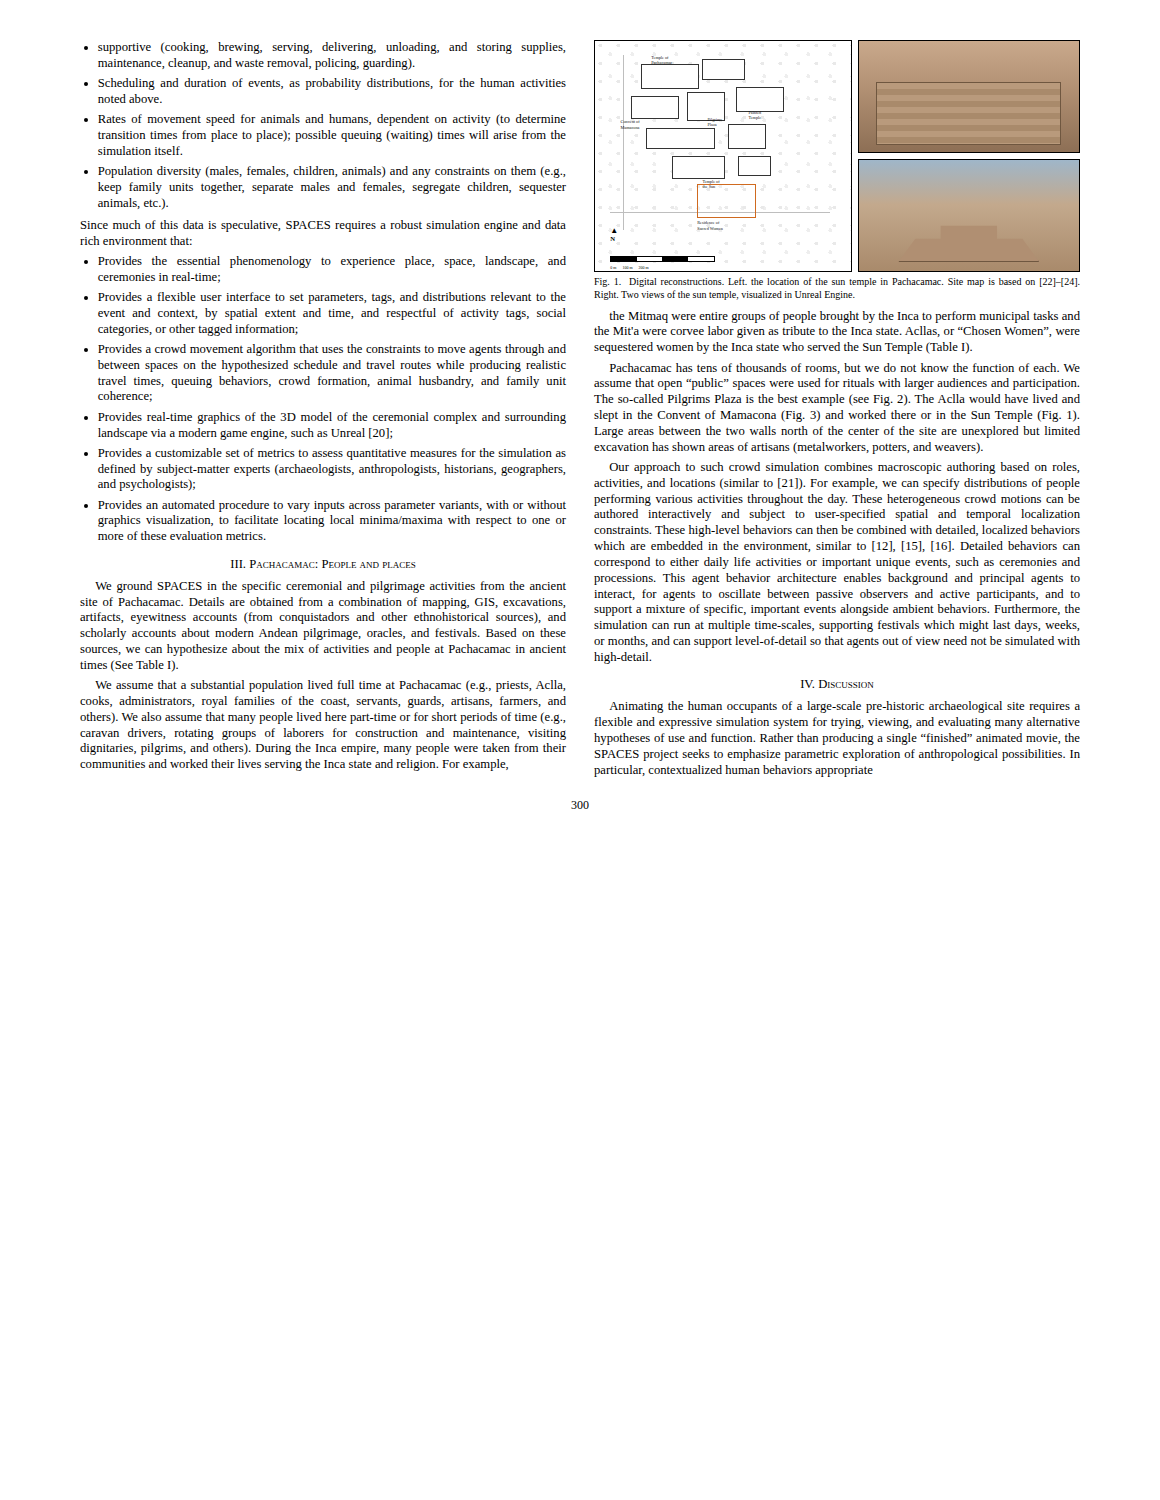supportive (cooking, brewing, serving, delivering, unloading, and storing supplies, maintenance, cleanup, and waste removal, policing, guarding).
Scheduling and duration of events, as probability distributions, for the human activities noted above.
Rates of movement speed for animals and humans, dependent on activity (to determine transition times from place to place); possible queuing (waiting) times will arise from the simulation itself.
Population diversity (males, females, children, animals) and any constraints on them (e.g., keep family units together, separate males and females, segregate children, sequester animals, etc.).
Since much of this data is speculative, SPACES requires a robust simulation engine and data rich environment that:
Provides the essential phenomenology to experience place, space, landscape, and ceremonies in real-time;
Provides a flexible user interface to set parameters, tags, and distributions relevant to the event and context, by spatial extent and time, and respectful of activity tags, social categories, or other tagged information;
Provides a crowd movement algorithm that uses the constraints to move agents through and between spaces on the hypothesized schedule and travel routes while producing realistic travel times, queuing behaviors, crowd formation, animal husbandry, and family unit coherence;
Provides real-time graphics of the 3D model of the ceremonial complex and surrounding landscape via a modern game engine, such as Unreal [20];
Provides a customizable set of metrics to assess quantitative measures for the simulation as defined by subject-matter experts (archaeologists, anthropologists, historians, geographers, and psychologists);
Provides an automated procedure to vary inputs across parameter variants, with or without graphics visualization, to facilitate locating local minima/maxima with respect to one or more of these evaluation metrics.
III. Pachacamac: People and places
We ground SPACES in the specific ceremonial and pilgrimage activities from the ancient site of Pachacamac. Details are obtained from a combination of mapping, GIS, excavations, artifacts, eyewitness accounts (from conquistadors and other ethnohistorical sources), and scholarly accounts about modern Andean pilgrimage, oracles, and festivals. Based on these sources, we can hypothesize about the mix of activities and people at Pachacamac in ancient times (See Table I).
We assume that a substantial population lived full time at Pachacamac (e.g., priests, Aclla, cooks, administrators, royal families of the coast, servants, guards, artisans, farmers, and others). We also assume that many people lived here part-time or for short periods of time (e.g., caravan drivers, rotating groups of laborers for construction and maintenance, visiting dignitaries, pilgrims, and others). During the Inca empire, many people were taken from their communities and worked their lives serving the Inca state and religion. For example,
Temple of
Pachacamac Convent of
Mamacona Pilgrims
Plaza Painted
Temple Temple of
the Sun Residence of
Sacred Women
N
0 m 100 m 200 m
Fig. 1. Digital reconstructions. Left. the location of the sun temple in Pachacamac. Site map is based on [22]–[24]. Right. Two views of the sun temple, visualized in Unreal Engine.
the Mitmaq were entire groups of people brought by the Inca to perform municipal tasks and the Mit'a were corvee labor given as tribute to the Inca state. Acllas, or “Chosen Women”, were sequestered women by the Inca state who served the Sun Temple (Table I).
Pachacamac has tens of thousands of rooms, but we do not know the function of each. We assume that open “public” spaces were used for rituals with larger audiences and participation. The so-called Pilgrims Plaza is the best example (see Fig. 2). The Aclla would have lived and slept in the Convent of Mamacona (Fig. 3) and worked there or in the Sun Temple (Fig. 1). Large areas between the two walls north of the center of the site are unexplored but limited excavation has shown areas of artisans (metalworkers, potters, and weavers).
Our approach to such crowd simulation combines macroscopic authoring based on roles, activities, and locations (similar to [21]). For example, we can specify distributions of people performing various activities throughout the day. These heterogeneous crowd motions can be authored interactively and subject to user-specified spatial and temporal localization constraints. These high-level behaviors can then be combined with detailed, localized behaviors which are embedded in the environment, similar to [12], [15], [16]. Detailed behaviors can correspond to either daily life activities or important unique events, such as ceremonies and processions. This agent behavior architecture enables background and principal agents to interact, for agents to oscillate between passive observers and active participants, and to support a mixture of specific, important events alongside ambient behaviors. Furthermore, the simulation can run at multiple time-scales, supporting festivals which might last days, weeks, or months, and can support level-of-detail so that agents out of view need not be simulated with high-detail.
IV. Discussion
Animating the human occupants of a large-scale pre-historic archaeological site requires a flexible and expressive simulation system for trying, viewing, and evaluating many alternative hypotheses of use and function. Rather than producing a single “finished” animated movie, the SPACES project seeks to emphasize parametric exploration of anthropological possibilities. In particular, contextualized human behaviors appropriate
300